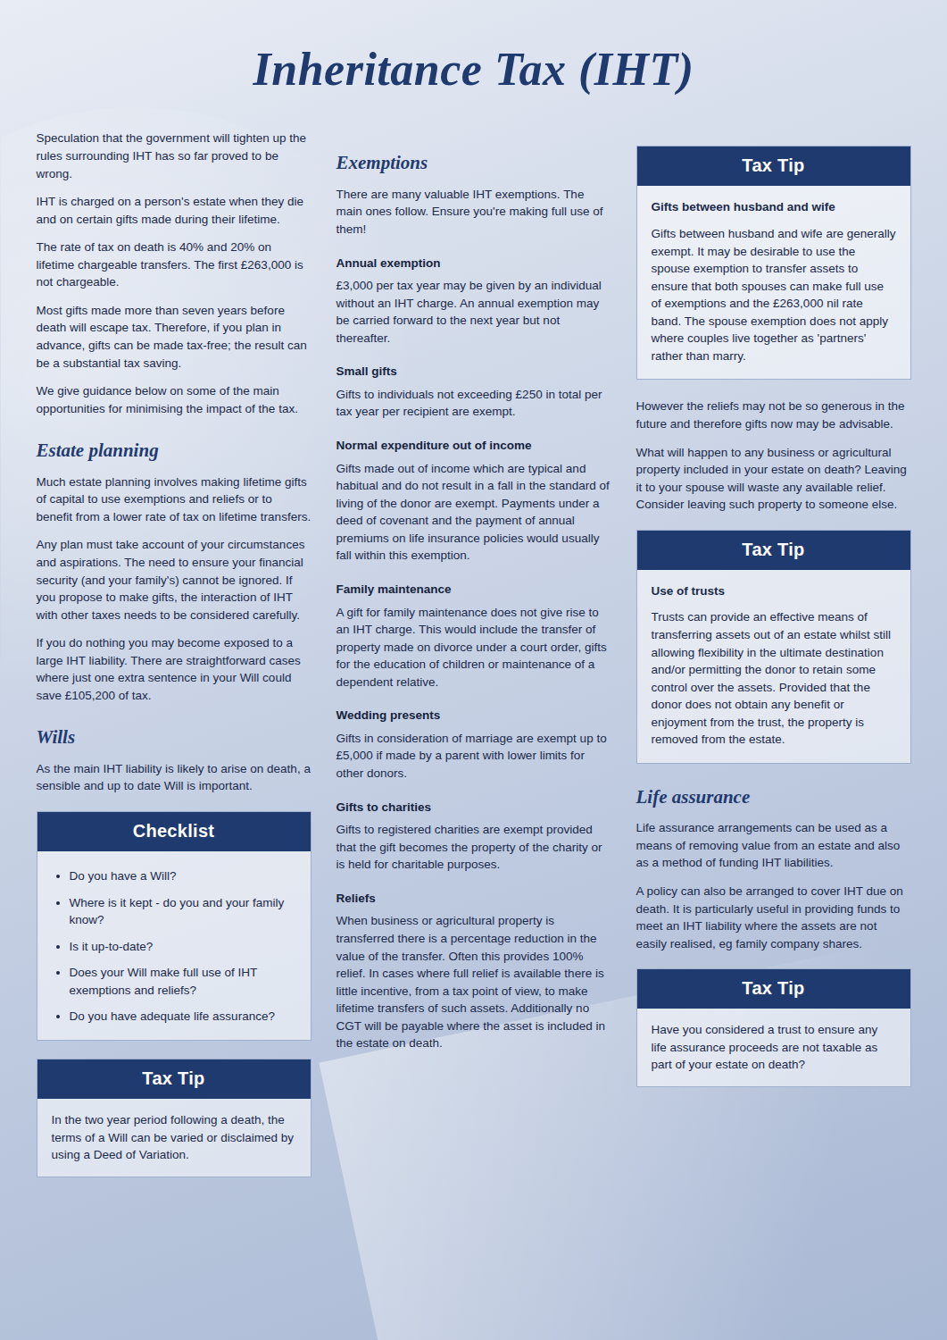Inheritance Tax (IHT)
Speculation that the government will tighten up the rules surrounding IHT has so far proved to be wrong.
IHT is charged on a person's estate when they die and on certain gifts made during their lifetime.
The rate of tax on death is 40% and 20% on lifetime chargeable transfers. The first £263,000 is not chargeable.
Most gifts made more than seven years before death will escape tax. Therefore, if you plan in advance, gifts can be made tax-free; the result can be a substantial tax saving.
We give guidance below on some of the main opportunities for minimising the impact of the tax.
Estate planning
Much estate planning involves making lifetime gifts of capital to use exemptions and reliefs or to benefit from a lower rate of tax on lifetime transfers.
Any plan must take account of your circumstances and aspirations. The need to ensure your financial security (and your family's) cannot be ignored. If you propose to make gifts, the interaction of IHT with other taxes needs to be considered carefully.
If you do nothing you may become exposed to a large IHT liability. There are straightforward cases where just one extra sentence in your Will could save £105,200 of tax.
Wills
As the main IHT liability is likely to arise on death, a sensible and up to date Will is important.
Checklist
Do you have a Will?
Where is it kept - do you and your family know?
Is it up-to-date?
Does your Will make full use of IHT exemptions and reliefs?
Do you have adequate life assurance?
Tax Tip
In the two year period following a death, the terms of a Will can be varied or disclaimed by using a Deed of Variation.
Exemptions
There are many valuable IHT exemptions. The main ones follow. Ensure you're making full use of them!
Annual exemption
£3,000 per tax year may be given by an individual without an IHT charge. An annual exemption may be carried forward to the next year but not thereafter.
Small gifts
Gifts to individuals not exceeding £250 in total per tax year per recipient are exempt.
Normal expenditure out of income
Gifts made out of income which are typical and habitual and do not result in a fall in the standard of living of the donor are exempt. Payments under a deed of covenant and the payment of annual premiums on life insurance policies would usually fall within this exemption.
Family maintenance
A gift for family maintenance does not give rise to an IHT charge. This would include the transfer of property made on divorce under a court order, gifts for the education of children or maintenance of a dependent relative.
Wedding presents
Gifts in consideration of marriage are exempt up to £5,000 if made by a parent with lower limits for other donors.
Gifts to charities
Gifts to registered charities are exempt provided that the gift becomes the property of the charity or is held for charitable purposes.
Reliefs
When business or agricultural property is transferred there is a percentage reduction in the value of the transfer. Often this provides 100% relief. In cases where full relief is available there is little incentive, from a tax point of view, to make lifetime transfers of such assets. Additionally no CGT will be payable where the asset is included in the estate on death.
Tax Tip
Gifts between husband and wife
Gifts between husband and wife are generally exempt. It may be desirable to use the spouse exemption to transfer assets to ensure that both spouses can make full use of exemptions and the £263,000 nil rate band. The spouse exemption does not apply where couples live together as 'partners' rather than marry.
However the reliefs may not be so generous in the future and therefore gifts now may be advisable.
What will happen to any business or agricultural property included in your estate on death? Leaving it to your spouse will waste any available relief. Consider leaving such property to someone else.
Tax Tip
Use of trusts
Trusts can provide an effective means of transferring assets out of an estate whilst still allowing flexibility in the ultimate destination and/or permitting the donor to retain some control over the assets. Provided that the donor does not obtain any benefit or enjoyment from the trust, the property is removed from the estate.
Life assurance
Life assurance arrangements can be used as a means of removing value from an estate and also as a method of funding IHT liabilities.
A policy can also be arranged to cover IHT due on death. It is particularly useful in providing funds to meet an IHT liability where the assets are not easily realised, eg family company shares.
Tax Tip
Have you considered a trust to ensure any life assurance proceeds are not taxable as part of your estate on death?